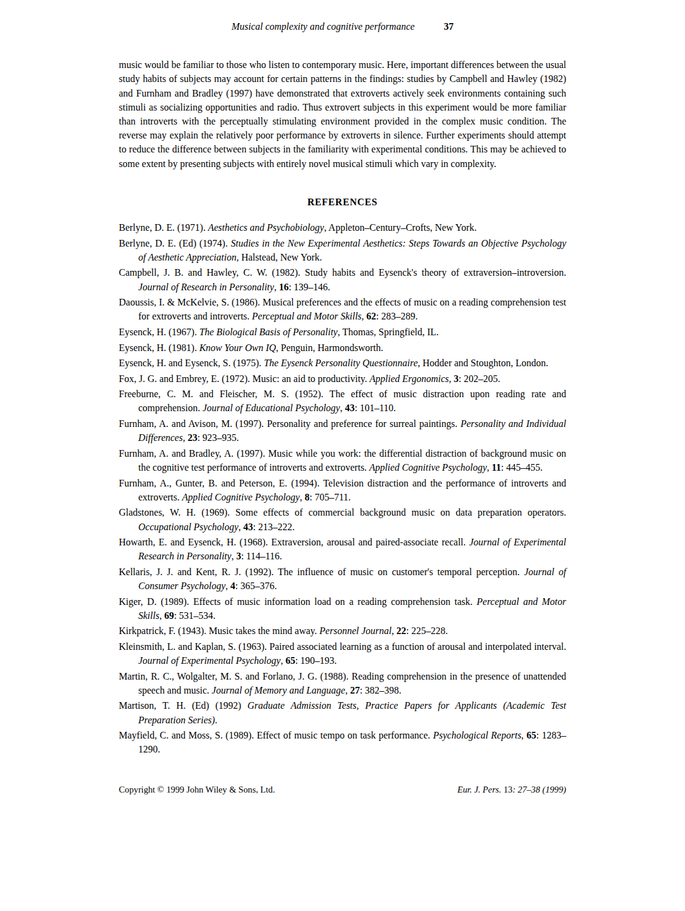Musical complexity and cognitive performance 37
music would be familiar to those who listen to contemporary music. Here, important differences between the usual study habits of subjects may account for certain patterns in the findings: studies by Campbell and Hawley (1982) and Furnham and Bradley (1997) have demonstrated that extroverts actively seek environments containing such stimuli as socializing opportunities and radio. Thus extrovert subjects in this experiment would be more familiar than introverts with the perceptually stimulating environment provided in the complex music condition. The reverse may explain the relatively poor performance by extroverts in silence. Further experiments should attempt to reduce the difference between subjects in the familiarity with experimental conditions. This may be achieved to some extent by presenting subjects with entirely novel musical stimuli which vary in complexity.
REFERENCES
Berlyne, D. E. (1971). Aesthetics and Psychobiology, Appleton–Century–Crofts, New York.
Berlyne, D. E. (Ed) (1974). Studies in the New Experimental Aesthetics: Steps Towards an Objective Psychology of Aesthetic Appreciation, Halstead, New York.
Campbell, J. B. and Hawley, C. W. (1982). Study habits and Eysenck's theory of extraversion–introversion. Journal of Research in Personality, 16: 139–146.
Daoussis, I. & McKelvie, S. (1986). Musical preferences and the effects of music on a reading comprehension test for extroverts and introverts. Perceptual and Motor Skills, 62: 283–289.
Eysenck, H. (1967). The Biological Basis of Personality, Thomas, Springfield, IL.
Eysenck, H. (1981). Know Your Own IQ, Penguin, Harmondsworth.
Eysenck, H. and Eysenck, S. (1975). The Eysenck Personality Questionnaire, Hodder and Stoughton, London.
Fox, J. G. and Embrey, E. (1972). Music: an aid to productivity. Applied Ergonomics, 3: 202–205.
Freeburne, C. M. and Fleischer, M. S. (1952). The effect of music distraction upon reading rate and comprehension. Journal of Educational Psychology, 43: 101–110.
Furnham, A. and Avison, M. (1997). Personality and preference for surreal paintings. Personality and Individual Differences, 23: 923–935.
Furnham, A. and Bradley, A. (1997). Music while you work: the differential distraction of background music on the cognitive test performance of introverts and extroverts. Applied Cognitive Psychology, 11: 445–455.
Furnham, A., Gunter, B. and Peterson, E. (1994). Television distraction and the performance of introverts and extroverts. Applied Cognitive Psychology, 8: 705–711.
Gladstones, W. H. (1969). Some effects of commercial background music on data preparation operators. Occupational Psychology, 43: 213–222.
Howarth, E. and Eysenck, H. (1968). Extraversion, arousal and paired-associate recall. Journal of Experimental Research in Personality, 3: 114–116.
Kellaris, J. J. and Kent, R. J. (1992). The influence of music on customer's temporal perception. Journal of Consumer Psychology, 4: 365–376.
Kiger, D. (1989). Effects of music information load on a reading comprehension task. Perceptual and Motor Skills, 69: 531–534.
Kirkpatrick, F. (1943). Music takes the mind away. Personnel Journal, 22: 225–228.
Kleinsmith, L. and Kaplan, S. (1963). Paired associated learning as a function of arousal and interpolated interval. Journal of Experimental Psychology, 65: 190–193.
Martin, R. C., Wolgalter, M. S. and Forlano, J. G. (1988). Reading comprehension in the presence of unattended speech and music. Journal of Memory and Language, 27: 382–398.
Martison, T. H. (Ed) (1992) Graduate Admission Tests, Practice Papers for Applicants (Academic Test Preparation Series).
Mayfield, C. and Moss, S. (1989). Effect of music tempo on task performance. Psychological Reports, 65: 1283–1290.
Copyright © 1999 John Wiley & Sons, Ltd. Eur. J. Pers. 13: 27–38 (1999)